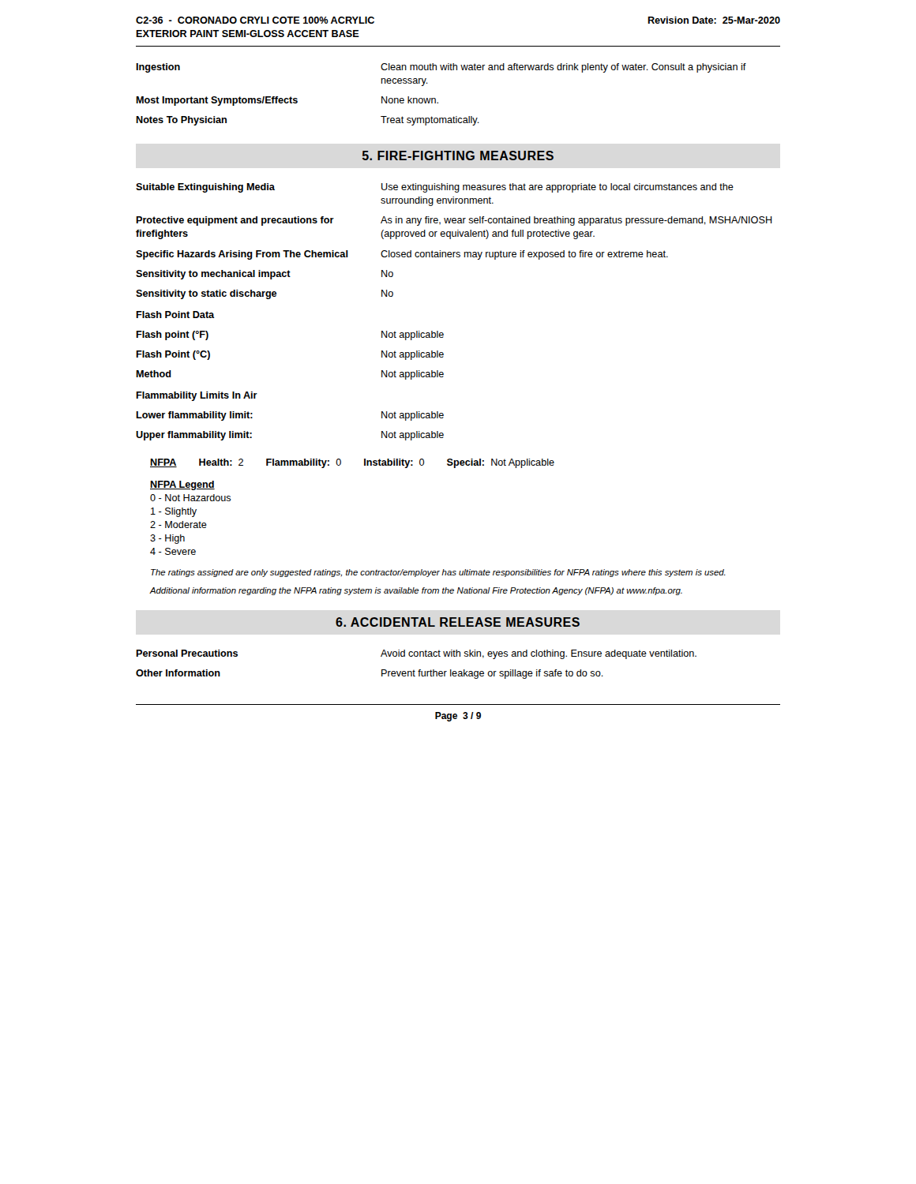C2-36 - CORONADO CRYLI COTE 100% ACRYLIC
EXTERIOR PAINT SEMI-GLOSS ACCENT BASE
Revision Date: 25-Mar-2020
| Ingestion | Clean mouth with water and afterwards drink plenty of water. Consult a physician if necessary. |
| Most Important Symptoms/Effects | None known. |
| Notes To Physician | Treat symptomatically. |
5. FIRE-FIGHTING MEASURES
| Suitable Extinguishing Media | Use extinguishing measures that are appropriate to local circumstances and the surrounding environment. |
| Protective equipment and precautions for firefighters | As in any fire, wear self-contained breathing apparatus pressure-demand, MSHA/NIOSH (approved or equivalent) and full protective gear. |
| Specific Hazards Arising From The Chemical | Closed containers may rupture if exposed to fire or extreme heat. |
| Sensitivity to mechanical impact | No |
| Sensitivity to static discharge | No |
| Flash Point Data | |
| Flash point (°F) | Not applicable |
| Flash Point (°C) | Not applicable |
| Method | Not applicable |
| Flammability Limits In Air | |
| Lower flammability limit: | Not applicable |
| Upper flammability limit: | Not applicable |
NFPA Health: 2 Flammability: 0 Instability: 0 Special: Not Applicable
NFPA Legend
0 - Not Hazardous
1 - Slightly
2 - Moderate
3 - High
4 - Severe
The ratings assigned are only suggested ratings, the contractor/employer has ultimate responsibilities for NFPA ratings where this system is used.
Additional information regarding the NFPA rating system is available from the National Fire Protection Agency (NFPA) at www.nfpa.org.
6. ACCIDENTAL RELEASE MEASURES
| Personal Precautions | Avoid contact with skin, eyes and clothing. Ensure adequate ventilation. |
| Other Information | Prevent further leakage or spillage if safe to do so. |
Page 3 / 9